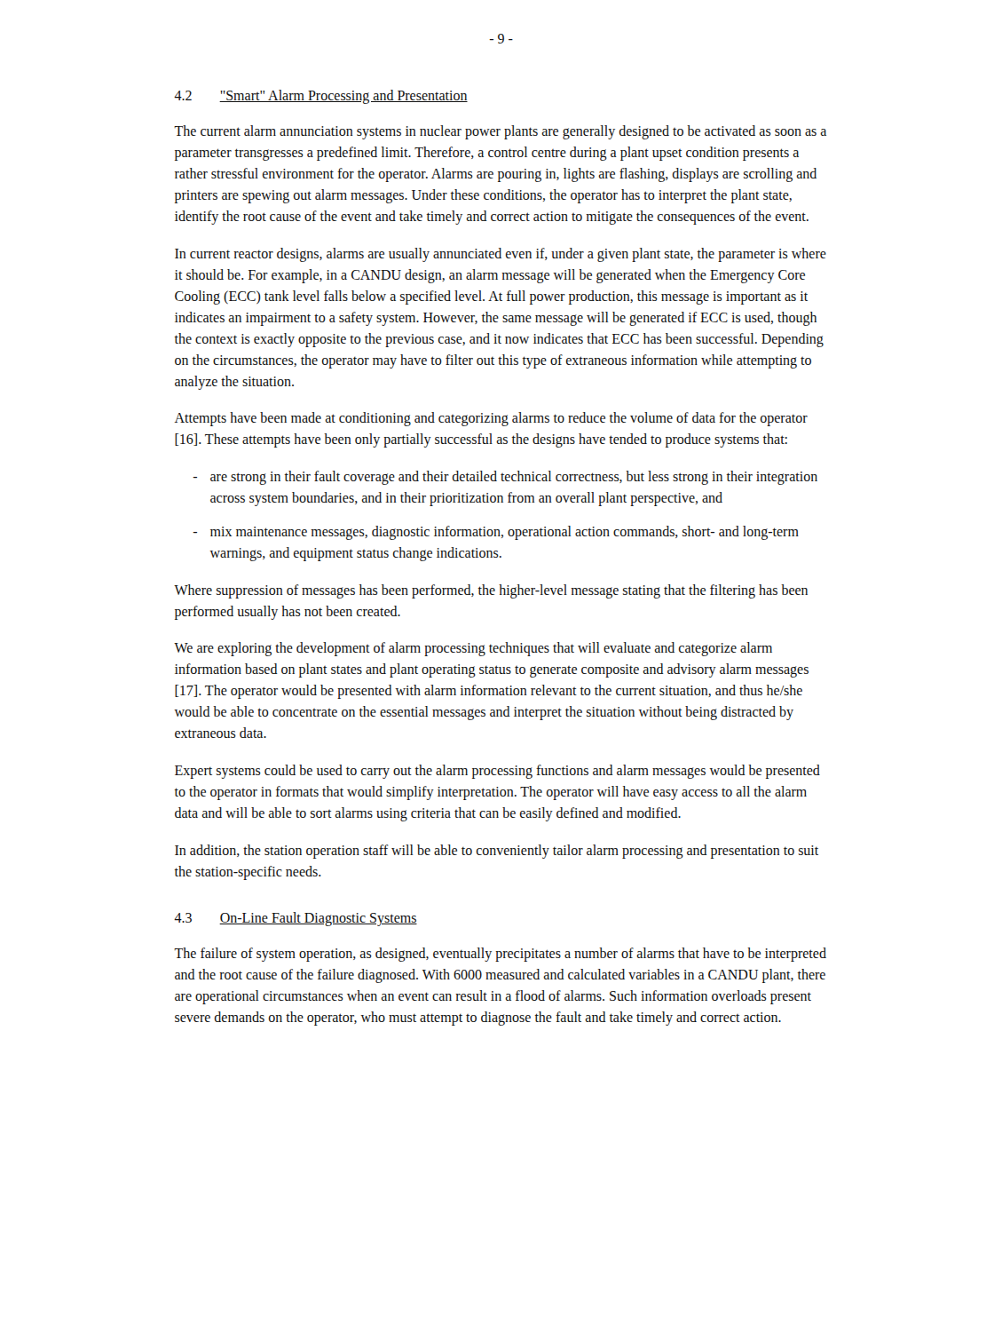- 9 -
4.2"Smart" Alarm Processing and Presentation
The current alarm annunciation systems in nuclear power plants are generally designed to be activated as soon as a parameter transgresses a predefined limit. Therefore, a control centre during a plant upset condition presents a rather stressful environment for the operator. Alarms are pouring in, lights are flashing, displays are scrolling and printers are spewing out alarm messages. Under these conditions, the operator has to interpret the plant state, identify the root cause of the event and take timely and correct action to mitigate the consequences of the event.
In current reactor designs, alarms are usually annunciated even if, under a given plant state, the parameter is where it should be. For example, in a CANDU design, an alarm message will be generated when the Emergency Core Cooling (ECC) tank level falls below a specified level. At full power production, this message is important as it indicates an impairment to a safety system. However, the same message will be generated if ECC is used, though the context is exactly opposite to the previous case, and it now indicates that ECC has been successful. Depending on the circumstances, the operator may have to filter out this type of extraneous information while attempting to analyze the situation.
Attempts have been made at conditioning and categorizing alarms to reduce the volume of data for the operator [16]. These attempts have been only partially successful as the designs have tended to produce systems that:
are strong in their fault coverage and their detailed technical correctness, but less strong in their integration across system boundaries, and in their prioritization from an overall plant perspective, and
mix maintenance messages, diagnostic information, operational action commands, short- and long-term warnings, and equipment status change indications.
Where suppression of messages has been performed, the higher-level message stating that the filtering has been performed usually has not been created.
We are exploring the development of alarm processing techniques that will evaluate and categorize alarm information based on plant states and plant operating status to generate composite and advisory alarm messages [17]. The operator would be presented with alarm information relevant to the current situation, and thus he/she would be able to concentrate on the essential messages and interpret the situation without being distracted by extraneous data.
Expert systems could be used to carry out the alarm processing functions and alarm messages would be presented to the operator in formats that would simplify interpretation. The operator will have easy access to all the alarm data and will be able to sort alarms using criteria that can be easily defined and modified.
In addition, the station operation staff will be able to conveniently tailor alarm processing and presentation to suit the station-specific needs.
4.3 On-Line Fault Diagnostic Systems
The failure of system operation, as designed, eventually precipitates a number of alarms that have to be interpreted and the root cause of the failure diagnosed. With 6000 measured and calculated variables in a CANDU plant, there are operational circumstances when an event can result in a flood of alarms. Such information overloads present severe demands on the operator, who must attempt to diagnose the fault and take timely and correct action.